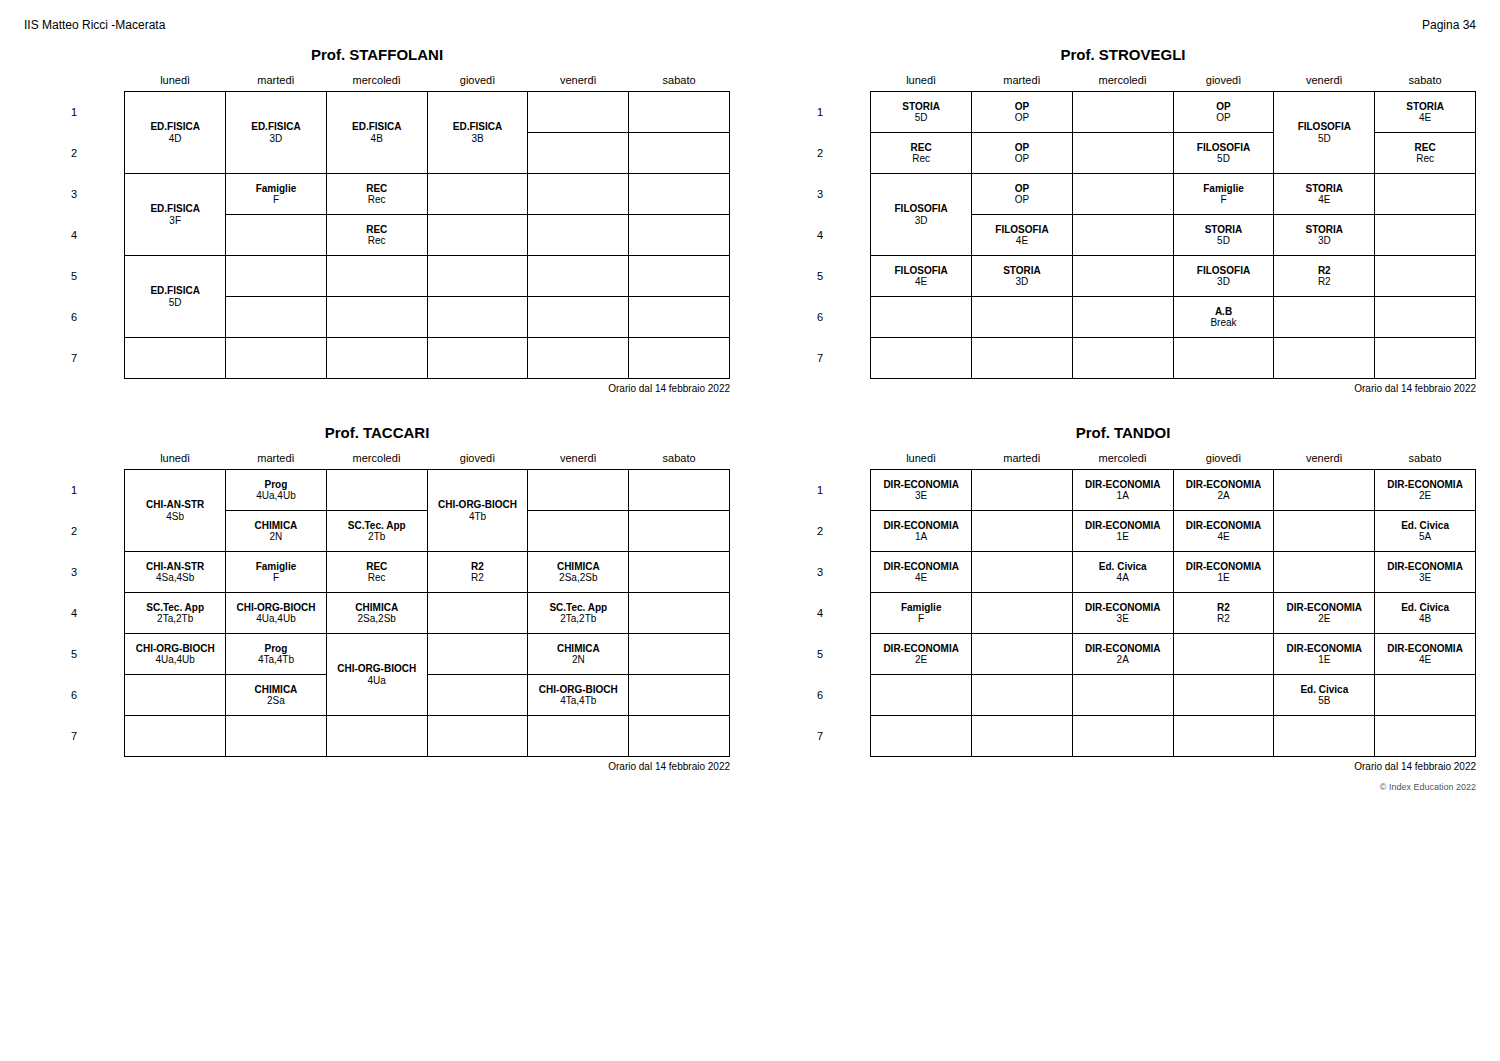IIS Matteo Ricci -Macerata Pagina 34
Prof. STAFFOLANI
| | lunedì | martedì | mercoledì | giovedì | venerdì | sabato |
| --- | --- | --- | --- | --- | --- | --- |
| 1 | ED.FISICA 4D | ED.FISICA 3D | ED.FISICA 4B | ED.FISICA 3B | | |
| 2 | | |
| 3 | ED.FISICA 3F | Famiglie F | REC Rec | | | |
| 4 | | REC Rec | | | |
| 5 | ED.FISICA 5D | | | | | |
| 6 | | | | | |
| 7 | | | | | | |
Orario dal 14 febbraio 2022
Prof. STROVEGLI
| | lunedì | martedì | mercoledì | giovedì | venerdì | sabato |
| --- | --- | --- | --- | --- | --- | --- |
| 1 | STORIA 5D | OP OP | | OP OP | FILOSOFIA 5D | STORIA 4E |
| 2 | REC Rec | OP OP | | FILOSOFIA 5D | REC Rec |
| 3 | FILOSOFIA 3D | OP OP | | Famiglie F | STORIA 4E | |
| 4 | FILOSOFIA 4E | | STORIA 5D | STORIA 3D | |
| 5 | FILOSOFIA 4E | STORIA 3D | | FILOSOFIA 3D | R2 R2 | |
| 6 | | | | A.B Break | | |
| 7 | | | | | | |
Orario dal 14 febbraio 2022
Prof. TACCARI
| | lunedì | martedì | mercoledì | giovedì | venerdì | sabato |
| --- | --- | --- | --- | --- | --- | --- |
| 1 | CHI-AN-STR 4Sb | Prog 4Ua,4Ub | | CHI-ORG-BIOCH 4Tb | | |
| 2 | CHIMICA 2N | SC.Tec. App 2Tb | | |
| 3 | CHI-AN-STR 4Sa,4Sb | Famiglie F | REC Rec | R2 R2 | CHIMICA 2Sa,2Sb | |
| 4 | SC.Tec. App 2Ta,2Tb | CHI-ORG-BIOCH 4Ua,4Ub | CHIMICA 2Sa,2Sb | | SC.Tec. App 2Ta,2Tb | |
| 5 | CHI-ORG-BIOCH 4Ua,4Ub | Prog 4Ta,4Tb | CHI-ORG-BIOCH 4Ua | | CHIMICA 2N | |
| 6 | | CHIMICA 2Sa | | CHI-ORG-BIOCH 4Ta,4Tb | |
| 7 | | | | | | |
Orario dal 14 febbraio 2022
Prof. TANDOI
| | lunedì | martedì | mercoledì | giovedì | venerdì | sabato |
| --- | --- | --- | --- | --- | --- | --- |
| 1 | DIR-ECONOMIA 3E | | DIR-ECONOMIA 1A | DIR-ECONOMIA 2A | | DIR-ECONOMIA 2E |
| 2 | DIR-ECONOMIA 1A | | DIR-ECONOMIA 1E | DIR-ECONOMIA 4E | | Ed. Civica 5A |
| 3 | DIR-ECONOMIA 4E | | Ed. Civica 4A | DIR-ECONOMIA 1E | | DIR-ECONOMIA 3E |
| 4 | Famiglie F | | DIR-ECONOMIA 3E | R2 R2 | DIR-ECONOMIA 2E | Ed. Civica 4B |
| 5 | DIR-ECONOMIA 2E | | DIR-ECONOMIA 2A | | DIR-ECONOMIA 1E | DIR-ECONOMIA 4E |
| 6 | | | | | Ed. Civica 5B | |
| 7 | | | | | | |
Orario dal 14 febbraio 2022
© Index Education 2022